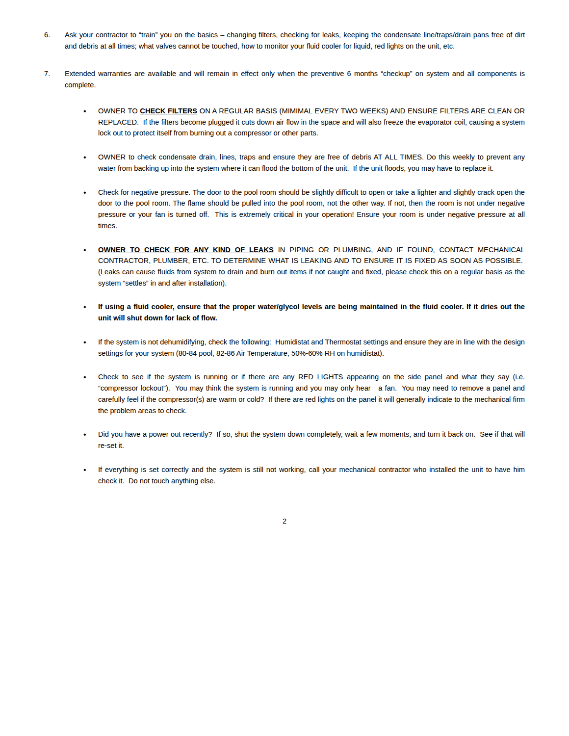6. Ask your contractor to “train” you on the basics – changing filters, checking for leaks, keeping the condensate line/traps/drain pans free of dirt and debris at all times; what valves cannot be touched, how to monitor your fluid cooler for liquid, red lights on the unit, etc.
7. Extended warranties are available and will remain in effect only when the preventive 6 months “checkup” on system and all components is complete.
OWNER TO CHECK FILTERS ON A REGULAR BASIS (MIMIMAL EVERY TWO WEEKS) AND ENSURE FILTERS ARE CLEAN OR REPLACED. If the filters become plugged it cuts down air flow in the space and will also freeze the evaporator coil, causing a system lock out to protect itself from burning out a compressor or other parts.
OWNER to check condensate drain, lines, traps and ensure they are free of debris AT ALL TIMES. Do this weekly to prevent any water from backing up into the system where it can flood the bottom of the unit. If the unit floods, you may have to replace it.
Check for negative pressure. The door to the pool room should be slightly difficult to open or take a lighter and slightly crack open the door to the pool room. The flame should be pulled into the pool room, not the other way. If not, then the room is not under negative pressure or your fan is turned off. This is extremely critical in your operation! Ensure your room is under negative pressure at all times.
OWNER TO CHECK FOR ANY KIND OF LEAKS IN PIPING OR PLUMBING, AND IF FOUND, CONTACT MECHANICAL CONTRACTOR, PLUMBER, ETC. TO DETERMINE WHAT IS LEAKING AND TO ENSURE IT IS FIXED AS SOON AS POSSIBLE. (Leaks can cause fluids from system to drain and burn out items if not caught and fixed, please check this on a regular basis as the system “settles” in and after installation).
If using a fluid cooler, ensure that the proper water/glycol levels are being maintained in the fluid cooler. If it dries out the unit will shut down for lack of flow.
If the system is not dehumidifying, check the following: Humidistat and Thermostat settings and ensure they are in line with the design settings for your system (80-84 pool, 82-86 Air Temperature, 50%-60% RH on humidistat).
Check to see if the system is running or if there are any RED LIGHTS appearing on the side panel and what they say (i.e. “compressor lockout”). You may think the system is running and you may only hear a fan. You may need to remove a panel and carefully feel if the compressor(s) are warm or cold? If there are red lights on the panel it will generally indicate to the mechanical firm the problem areas to check.
Did you have a power out recently? If so, shut the system down completely, wait a few moments, and turn it back on. See if that will re-set it.
If everything is set correctly and the system is still not working, call your mechanical contractor who installed the unit to have him check it. Do not touch anything else.
2